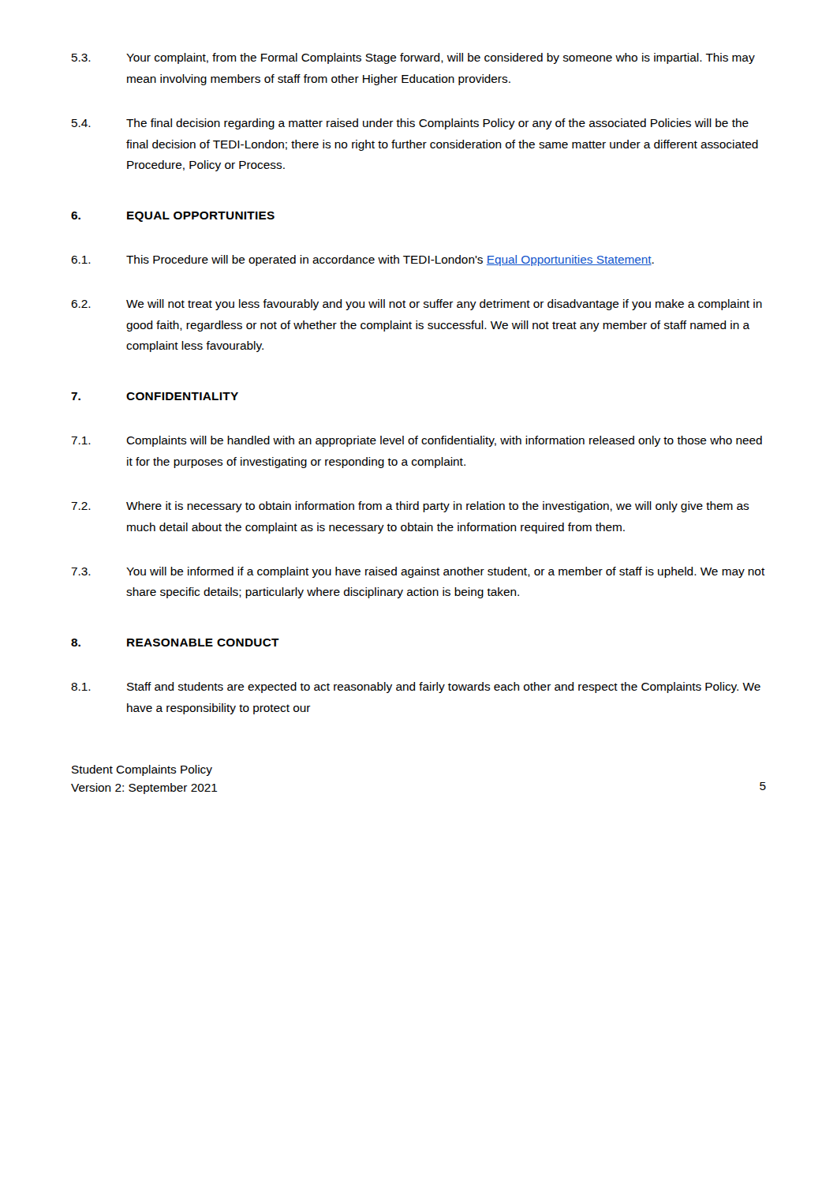5.3.
Your complaint, from the Formal Complaints Stage forward, will be considered by someone who is impartial. This may mean involving members of staff from other Higher Education providers.
5.4.
The final decision regarding a matter raised under this Complaints Policy or any of the associated Policies will be the final decision of TEDI-London; there is no right to further consideration of the same matter under a different associated Procedure, Policy or Process.
6. EQUAL OPPORTUNITIES
6.1.
This Procedure will be operated in accordance with TEDI-London's Equal Opportunities Statement.
6.2.
We will not treat you less favourably and you will not or suffer any detriment or disadvantage if you make a complaint in good faith, regardless or not of whether the complaint is successful. We will not treat any member of staff named in a complaint less favourably.
7. CONFIDENTIALITY
7.1.
Complaints will be handled with an appropriate level of confidentiality, with information released only to those who need it for the purposes of investigating or responding to a complaint.
7.2.
Where it is necessary to obtain information from a third party in relation to the investigation, we will only give them as much detail about the complaint as is necessary to obtain the information required from them.
7.3.
You will be informed if a complaint you have raised against another student, or a member of staff is upheld. We may not share specific details; particularly where disciplinary action is being taken.
8. REASONABLE CONDUCT
8.1.
Staff and students are expected to act reasonably and fairly towards each other and respect the Complaints Policy. We have a responsibility to protect our
Student Complaints Policy
Version 2: September 2021
5